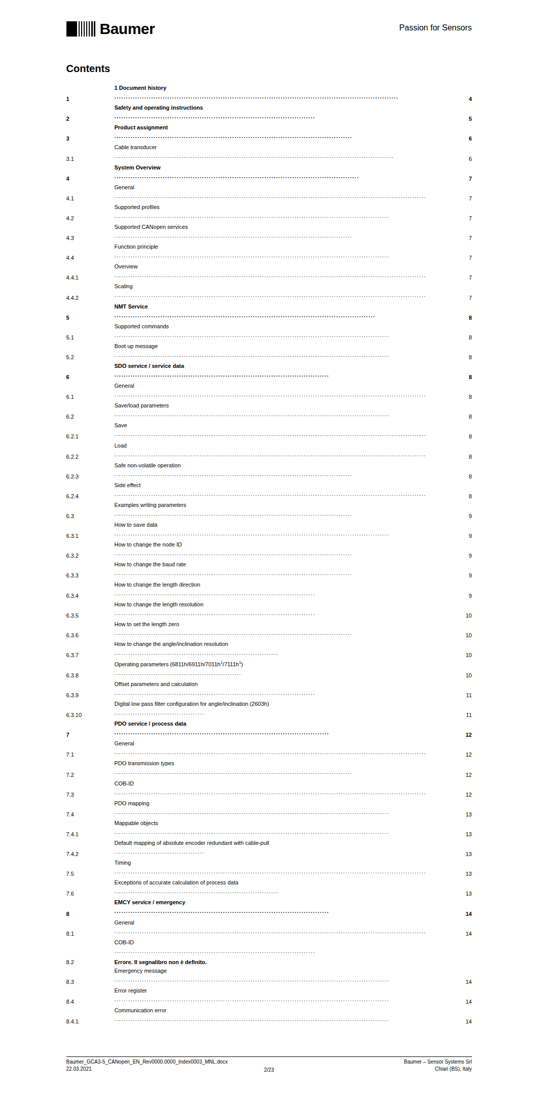Baumer
Passion for Sensors
Contents
| 1 | 1 Document history ........................................................................................................................... | 4 |
| 2 | Safety and operating instructions ....................................................................................... | 5 |
| 3 | Product assignment ....................................................................................................... | 6 |
| 3.1 | Cable transducer ......................................................................................................................... | 6 |
| 4 | System Overview .......................................................................................................... | 7 |
| 4.1 | General ....................................................................................................................................... | 7 |
| 4.2 | Supported profiles ....................................................................................................................... | 7 |
| 4.3 | Supported CANopen services ....................................................................................................... | 7 |
| 4.4 | Function principle ....................................................................................................................... | 7 |
| 4.4.1 | Overview ....................................................................................................................................... | 7 |
| 4.4.2 | Scaling ....................................................................................................................................... | 7 |
| 5 | NMT Service ................................................................................................................. | 8 |
| 5.1 | Supported commands ....................................................................................................................... | 8 |
| 5.2 | Boot up message ....................................................................................................................... | 8 |
| 6 | SDO service / service data ............................................................................................. | 8 |
| 6.1 | General ....................................................................................................................................... | 8 |
| 6.2 | Save/load parameters ....................................................................................................................... | 8 |
| 6.2.1 | Save ....................................................................................................................................... | 8 |
| 6.2.2 | Load ....................................................................................................................................... | 8 |
| 6.2.3 | Safe non-volatile operation ....................................................................................................... | 8 |
| 6.2.4 | Side effect ....................................................................................................................................... | 8 |
| 6.3 | Examples writing parameters ....................................................................................................... | 9 |
| 6.3.1 | How to save data ....................................................................................................................... | 9 |
| 6.3.2 | How to change the node ID ....................................................................................................... | 9 |
| 6.3.3 | How to change the baud rate ....................................................................................................... | 9 |
| 6.3.4 | How to change the length direction ....................................................................................... | 9 |
| 6.3.5 | How to change the length resolution ....................................................................................... | 10 |
| 6.3.6 | How to set the length zero ....................................................................................................... | 10 |
| 6.3.7 | How to change the angle/inclination resolution ....................................................................... | 10 |
| 6.3.8 | Operating parameters (6811h/6911h/7011h 1 /7111h 1 ) ....................................................... | 10 |
| 6.3.9 | Offset parameters and calculation ....................................................................................... | 11 |
| 6.3.10 | Digital low pass filter configuration for angle/inclination (2603h) ....................................... | 11 |
| 7 | PDO service / process data ............................................................................................. | 12 |
| 7.1 | General ....................................................................................................................................... | 12 |
| 7.2 | PDO transmission types ....................................................................................................... | 12 |
| 7.3 | COB-ID ....................................................................................................................................... | 12 |
| 7.4 | PDO mapping ....................................................................................................................... | 13 |
| 7.4.1 | Mappable objects ....................................................................................................................... | 13 |
| 7.4.2 | Default mapping of absolute encoder redundant with cable-pull ....................................... | 13 |
| 7.5 | Timing ....................................................................................................................................... | 13 |
| 7.6 | Exceptions of accurate calculation of process data ....................................................................... | 13 |
| 8 | EMCY service / emergency ............................................................................................. | 14 |
| 8.1 | General ....................................................................................................................................... | 14 |
| 8.2 | COB-ID ....................................................................................... Errore. Il segnalibro non è definito. | |
| 8.3 | Emergency message ....................................................................................................................... | 14 |
| 8.4 | Error register ....................................................................................................................... | 14 |
| 8.4.1 | Communication error ....................................................................................................................... | 14 |
Baumer_GCA3-5_CANopen_EN_Rev0000.0000_Index0003_MNL.docx
22.03.2021
2/23
Baumer – Sensor Systems Srl
Chiari (BS), Italy